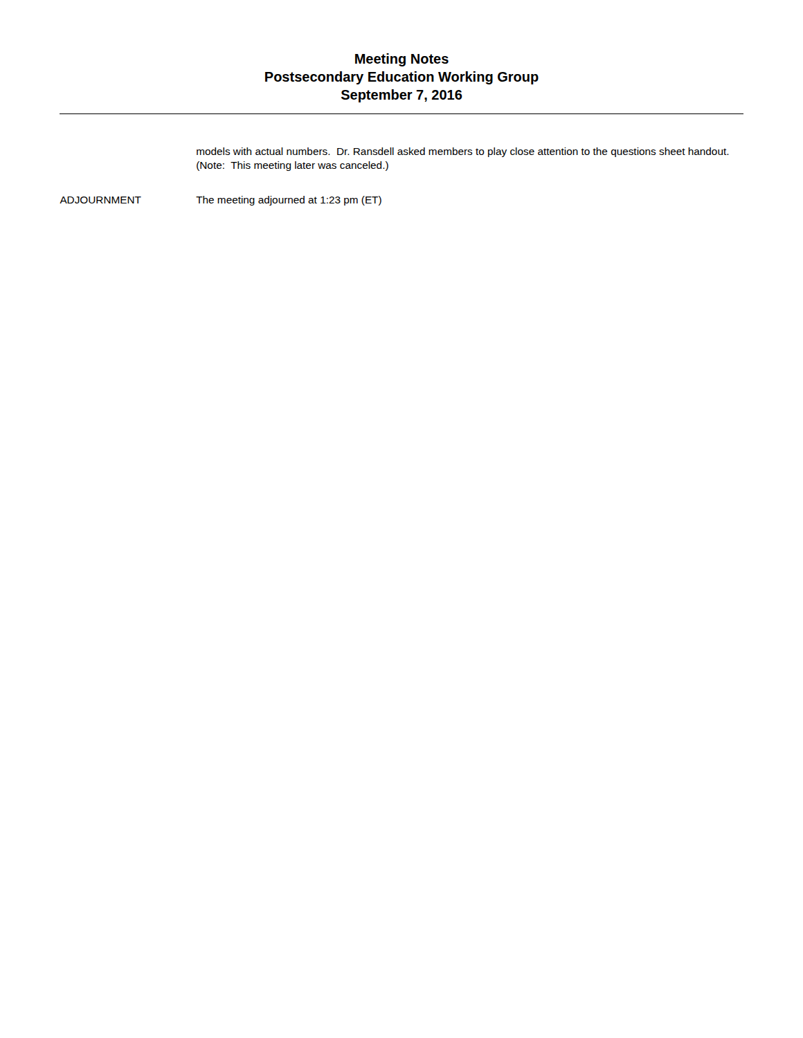Meeting Notes Postsecondary Education Working Group September 7, 2016
models with actual numbers. Dr. Ransdell asked members to play close attention to the questions sheet handout. (Note: This meeting later was canceled.)
ADJOURNMENT
The meeting adjourned at 1:23 pm (ET)